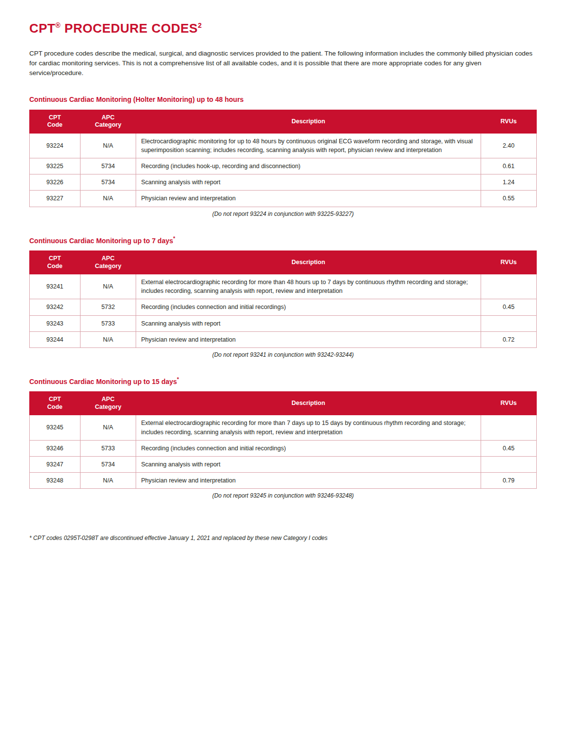CPT® PROCEDURE CODES2
CPT procedure codes describe the medical, surgical, and diagnostic services provided to the patient. The following information includes the commonly billed physician codes for cardiac monitoring services. This is not a comprehensive list of all available codes, and it is possible that there are more appropriate codes for any given service/procedure.
Continuous Cardiac Monitoring (Holter Monitoring) up to 48 hours
| CPT Code | APC Category | Description | RVUs |
| --- | --- | --- | --- |
| 93224 | N/A | Electrocardiographic monitoring for up to 48 hours by continuous original ECG waveform recording and storage, with visual superimposition scanning; includes recording, scanning analysis with report, physician review and interpretation | 2.40 |
| 93225 | 5734 | Recording (includes hook-up, recording and disconnection) | 0.61 |
| 93226 | 5734 | Scanning analysis with report | 1.24 |
| 93227 | N/A | Physician review and interpretation | 0.55 |
(Do not report 93224 in conjunction with 93225-93227)
Continuous Cardiac Monitoring up to 7 days*
| CPT Code | APC Category | Description | RVUs |
| --- | --- | --- | --- |
| 93241 | N/A | External electrocardiographic recording for more than 48 hours up to 7 days by continuous rhythm recording and storage; includes recording, scanning analysis with report, review and interpretation | |
| 93242 | 5732 | Recording (includes connection and initial recordings) | 0.45 |
| 93243 | 5733 | Scanning analysis with report | |
| 93244 | N/A | Physician review and interpretation | 0.72 |
(Do not report 93241 in conjunction with 93242-93244)
Continuous Cardiac Monitoring up to 15 days*
| CPT Code | APC Category | Description | RVUs |
| --- | --- | --- | --- |
| 93245 | N/A | External electrocardiographic recording for more than 7 days up to 15 days by continuous rhythm recording and storage; includes recording, scanning analysis with report, review and interpretation | |
| 93246 | 5733 | Recording (includes connection and initial recordings) | 0.45 |
| 93247 | 5734 | Scanning analysis with report | |
| 93248 | N/A | Physician review and interpretation | 0.79 |
(Do not report 93245 in conjunction with 93246-93248)
* CPT codes 0295T-0298T are discontinued effective January 1, 2021 and replaced by these new Category I codes